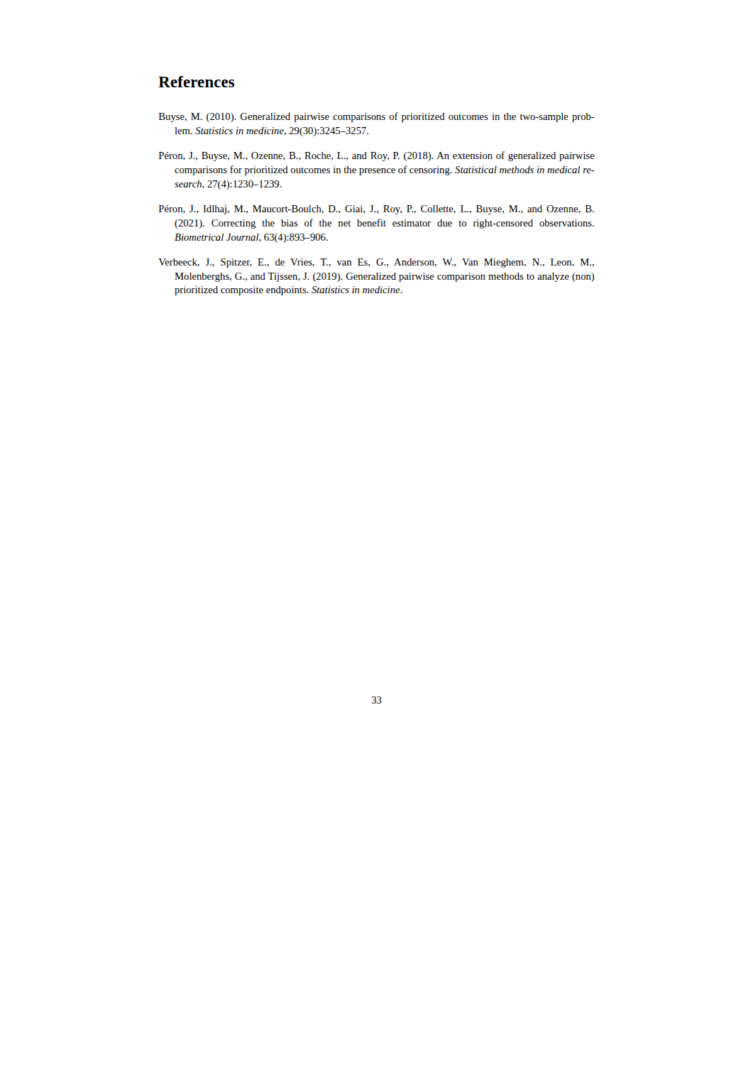References
Buyse, M. (2010). Generalized pairwise comparisons of prioritized outcomes in the two-sample problem. Statistics in medicine, 29(30):3245–3257.
Péron, J., Buyse, M., Ozenne, B., Roche, L., and Roy, P. (2018). An extension of generalized pairwise comparisons for prioritized outcomes in the presence of censoring. Statistical methods in medical research, 27(4):1230–1239.
Péron, J., Idlhaj, M., Maucort-Boulch, D., Giai, J., Roy, P., Collette, L., Buyse, M., and Ozenne, B. (2021). Correcting the bias of the net benefit estimator due to right-censored observations. Biometrical Journal, 63(4):893–906.
Verbeeck, J., Spitzer, E., de Vries, T., van Es, G., Anderson, W., Van Mieghem, N., Leon, M., Molenberghs, G., and Tijssen, J. (2019). Generalized pairwise comparison methods to analyze (non) prioritized composite endpoints. Statistics in medicine.
33